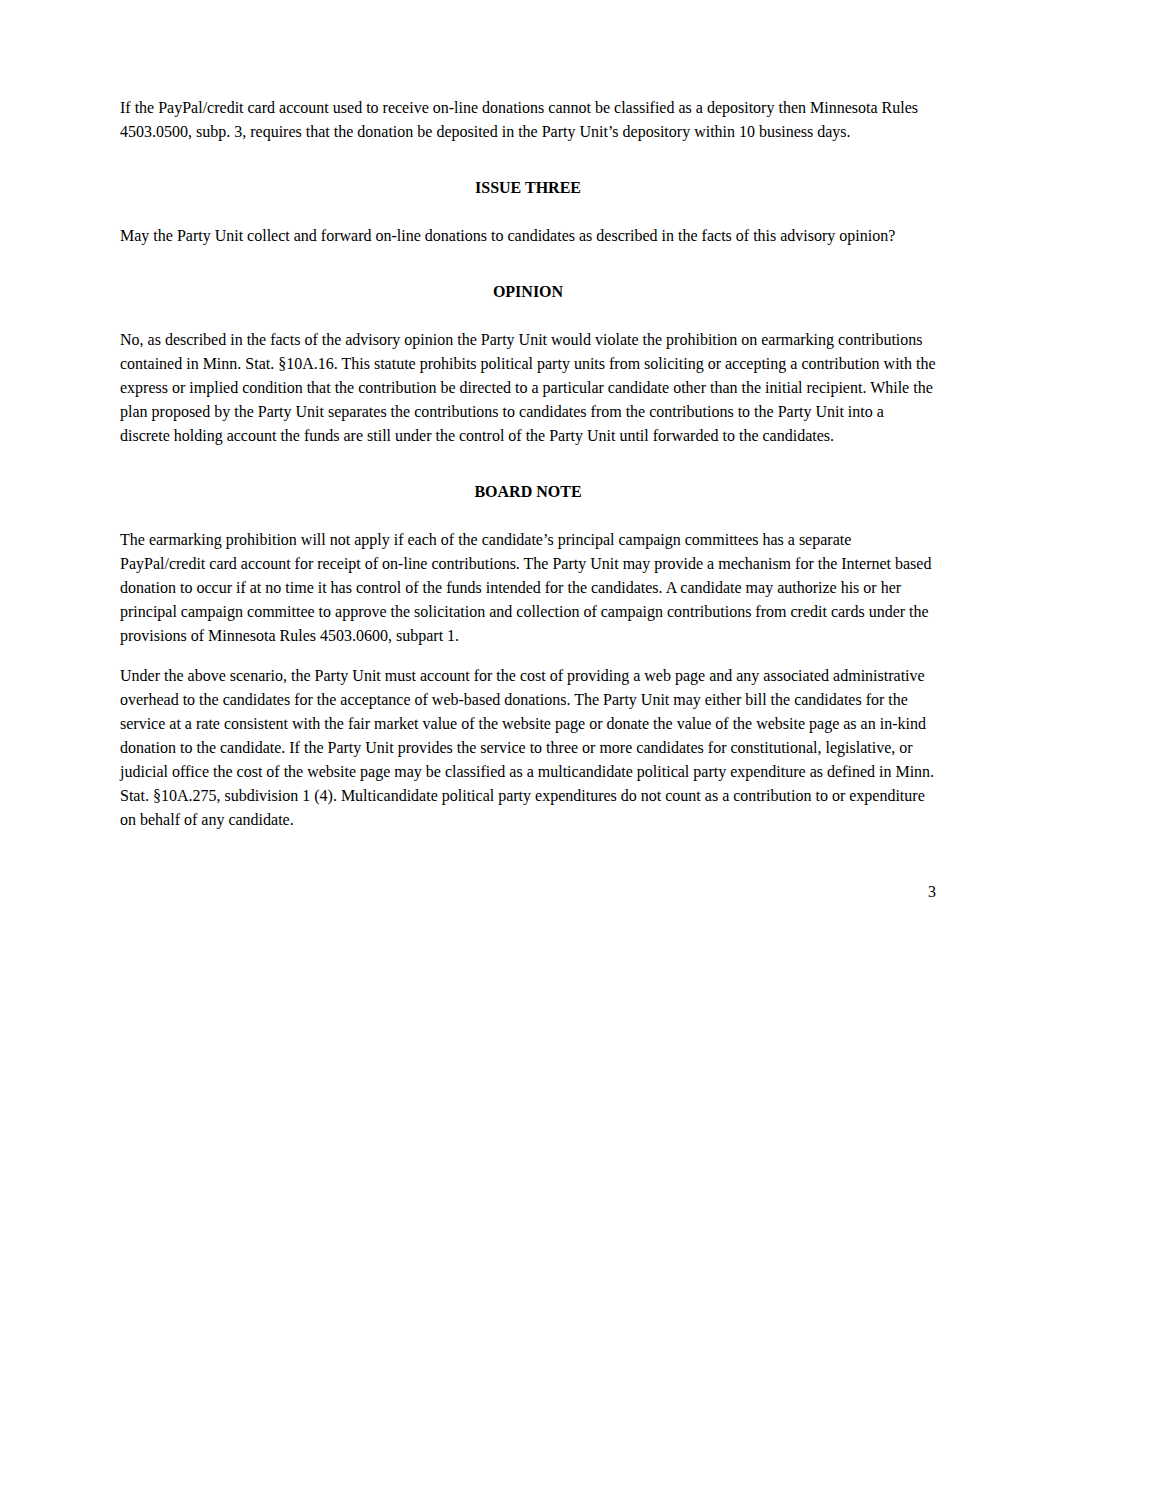If the PayPal/credit card account used to receive on-line donations cannot be classified as a depository then Minnesota Rules 4503.0500, subp. 3, requires that the donation be deposited in the Party Unit’s depository within 10 business days.
ISSUE THREE
May the Party Unit collect and forward on-line donations to candidates as described in the facts of this advisory opinion?
OPINION
No, as described in the facts of the advisory opinion the Party Unit would violate the prohibition on earmarking contributions contained in Minn. Stat. §10A.16. This statute prohibits political party units from soliciting or accepting a contribution with the express or implied condition that the contribution be directed to a particular candidate other than the initial recipient. While the plan proposed by the Party Unit separates the contributions to candidates from the contributions to the Party Unit into a discrete holding account the funds are still under the control of the Party Unit until forwarded to the candidates.
BOARD NOTE
The earmarking prohibition will not apply if each of the candidate’s principal campaign committees has a separate PayPal/credit card account for receipt of on-line contributions. The Party Unit may provide a mechanism for the Internet based donation to occur if at no time it has control of the funds intended for the candidates. A candidate may authorize his or her principal campaign committee to approve the solicitation and collection of campaign contributions from credit cards under the provisions of Minnesota Rules 4503.0600, subpart 1.
Under the above scenario, the Party Unit must account for the cost of providing a web page and any associated administrative overhead to the candidates for the acceptance of web-based donations. The Party Unit may either bill the candidates for the service at a rate consistent with the fair market value of the website page or donate the value of the website page as an in-kind donation to the candidate. If the Party Unit provides the service to three or more candidates for constitutional, legislative, or judicial office the cost of the website page may be classified as a multicandidate political party expenditure as defined in Minn. Stat. §10A.275, subdivision 1 (4). Multicandidate political party expenditures do not count as a contribution to or expenditure on behalf of any candidate.
3